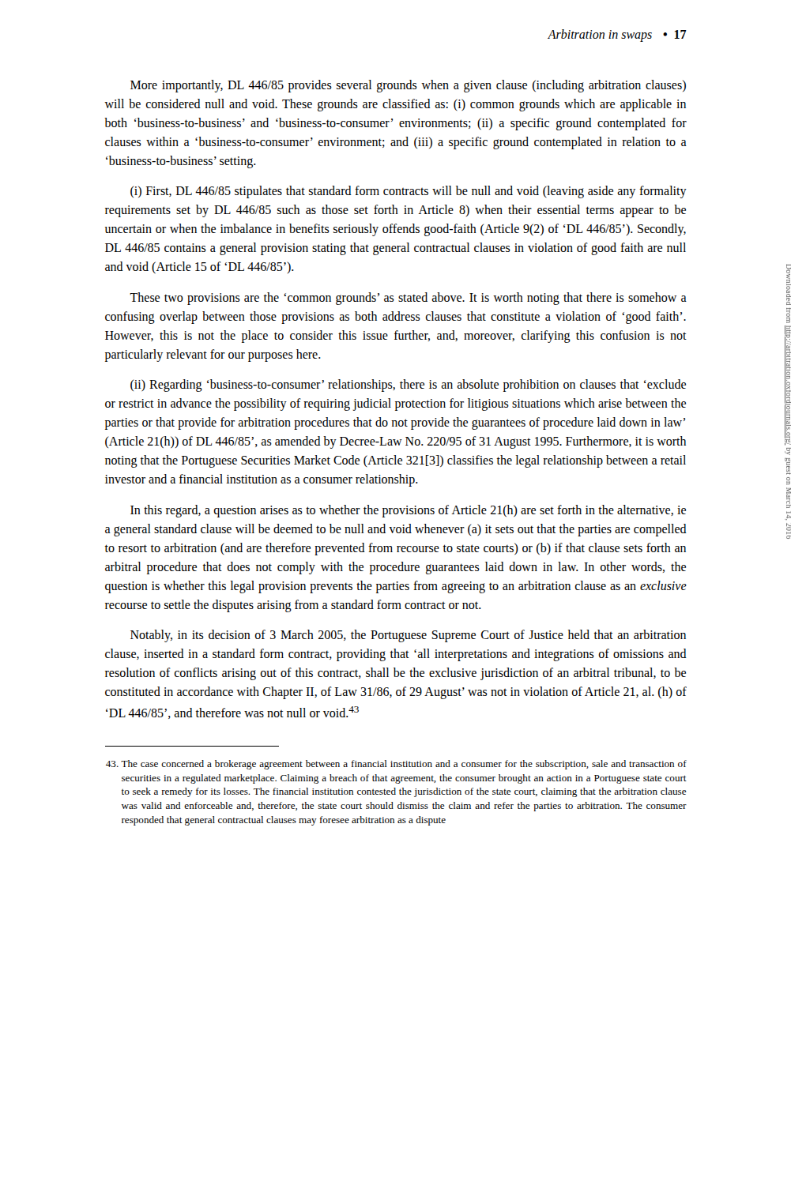Arbitration in swaps • 17
More importantly, DL 446/85 provides several grounds when a given clause (including arbitration clauses) will be considered null and void. These grounds are classified as: (i) common grounds which are applicable in both ‘business-to-business’ and ‘business-to-consumer’ environments; (ii) a specific ground contemplated for clauses within a ‘business-to-consumer’ environment; and (iii) a specific ground contemplated in relation to a ‘business-to-business’ setting.
(i) First, DL 446/85 stipulates that standard form contracts will be null and void (leaving aside any formality requirements set by DL 446/85 such as those set forth in Article 8) when their essential terms appear to be uncertain or when the imbalance in benefits seriously offends good-faith (Article 9(2) of ‘DL 446/85’). Secondly, DL 446/85 contains a general provision stating that general contractual clauses in violation of good faith are null and void (Article 15 of ‘DL 446/85’).
These two provisions are the ‘common grounds’ as stated above. It is worth noting that there is somehow a confusing overlap between those provisions as both address clauses that constitute a violation of ‘good faith’. However, this is not the place to consider this issue further, and, moreover, clarifying this confusion is not particularly relevant for our purposes here.
(ii) Regarding ‘business-to-consumer’ relationships, there is an absolute prohibition on clauses that ‘exclude or restrict in advance the possibility of requiring judicial protection for litigious situations which arise between the parties or that provide for arbitration procedures that do not provide the guarantees of procedure laid down in law’ (Article 21(h)) of DL 446/85’, as amended by Decree-Law No. 220/95 of 31 August 1995. Furthermore, it is worth noting that the Portuguese Securities Market Code (Article 321[3]) classifies the legal relationship between a retail investor and a financial institution as a consumer relationship.
In this regard, a question arises as to whether the provisions of Article 21(h) are set forth in the alternative, ie a general standard clause will be deemed to be null and void whenever (a) it sets out that the parties are compelled to resort to arbitration (and are therefore prevented from recourse to state courts) or (b) if that clause sets forth an arbitral procedure that does not comply with the procedure guarantees laid down in law. In other words, the question is whether this legal provision prevents the parties from agreeing to an arbitration clause as an exclusive recourse to settle the disputes arising from a standard form contract or not.
Notably, in its decision of 3 March 2005, the Portuguese Supreme Court of Justice held that an arbitration clause, inserted in a standard form contract, providing that ‘all interpretations and integrations of omissions and resolution of conflicts arising out of this contract, shall be the exclusive jurisdiction of an arbitral tribunal, to be constituted in accordance with Chapter II, of Law 31/86, of 29 August’ was not in violation of Article 21, al. (h) of ‘DL 446/85’, and therefore was not null or void.43
The case concerned a brokerage agreement between a financial institution and a consumer for the subscription, sale and transaction of securities in a regulated marketplace. Claiming a breach of that agreement, the consumer brought an action in a Portuguese state court to seek a remedy for its losses. The financial institution contested the jurisdiction of the state court, claiming that the arbitration clause was valid and enforceable and, therefore, the state court should dismiss the claim and refer the parties to arbitration. The consumer responded that general contractual clauses may foresee arbitration as a dispute
Downloaded from http://arbitration.oxfordjournals.org/ by guest on March 14, 2016